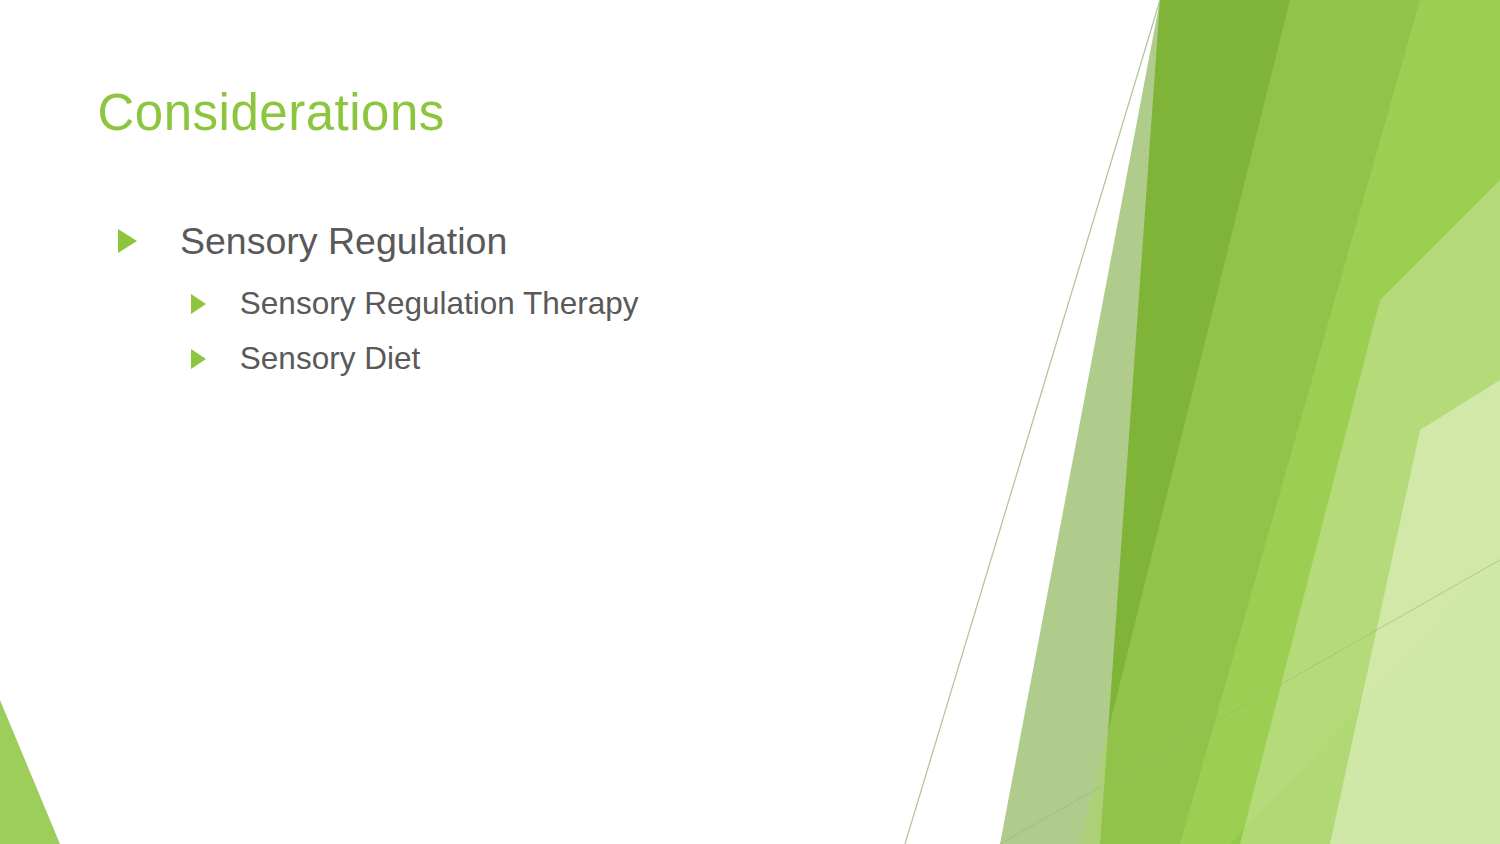Considerations
Sensory Regulation
Sensory Regulation Therapy
Sensory Diet